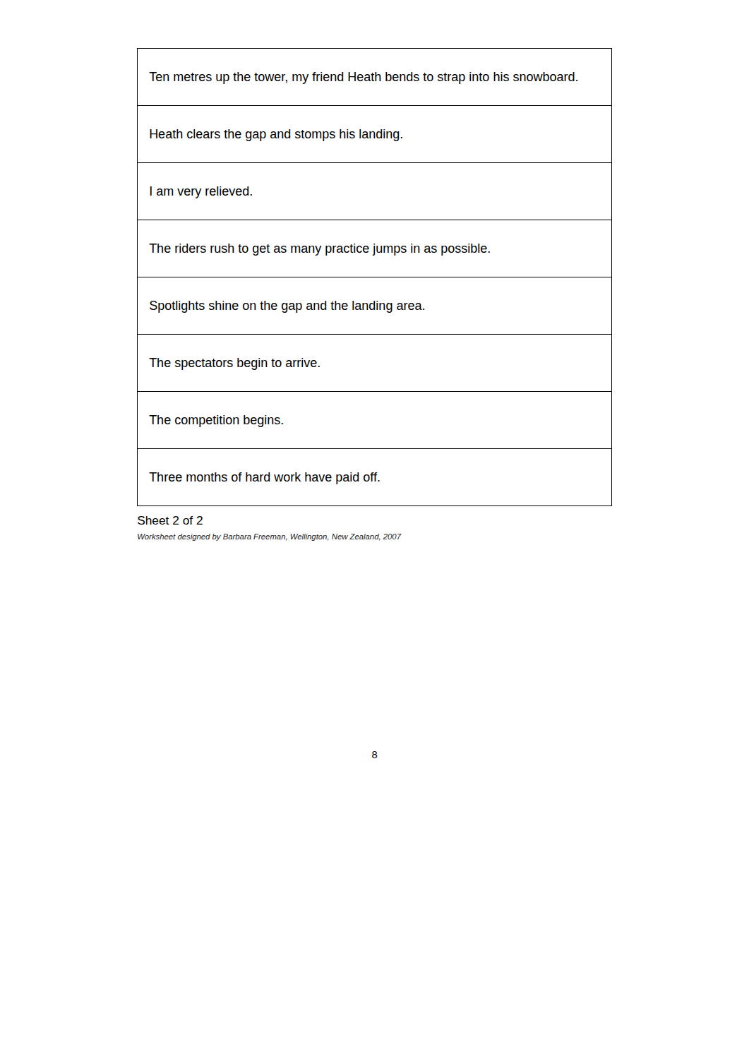| Ten metres up the tower, my friend Heath bends to strap into his snowboard. |
| Heath clears the gap and stomps his landing. |
| I am very relieved. |
| The riders rush to get as many practice jumps in as possible. |
| Spotlights shine on the gap and the landing area. |
| The spectators begin to arrive. |
| The competition begins. |
| Three months of hard work have paid off. |
Sheet 2 of 2
Worksheet designed by Barbara Freeman, Wellington, New Zealand, 2007
8